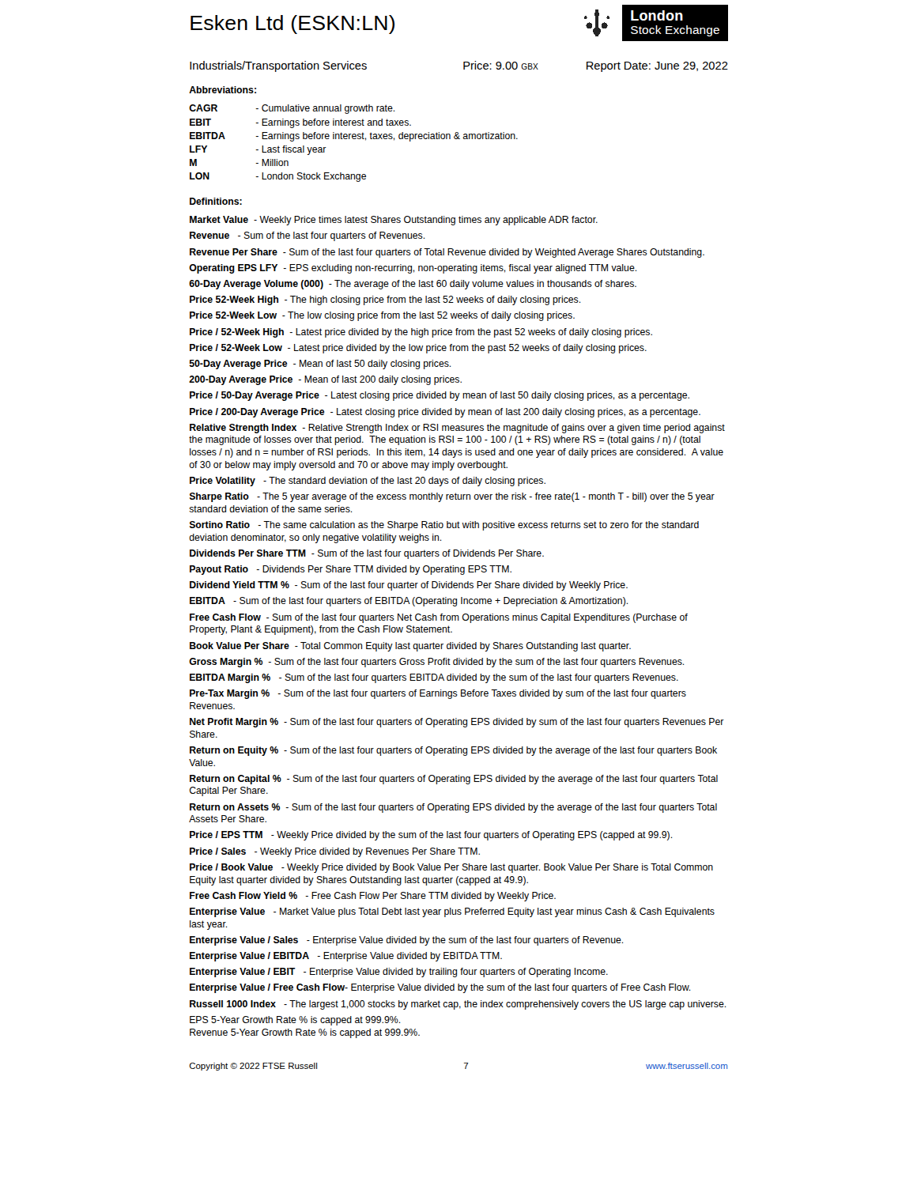Esken Ltd (ESKN:LN)
London Stock Exchange
Industrials/Transportation Services
Price: 9.00 GBX
Report Date: June 29, 2022
Abbreviations:
| CAGR | - Cumulative annual growth rate. |
| EBIT | - Earnings before interest and taxes. |
| EBITDA | - Earnings before interest, taxes, depreciation & amortization. |
| LFY | - Last fiscal year |
| M | - Million |
| LON | - London Stock Exchange |
Definitions:
Market Value - Weekly Price times latest Shares Outstanding times any applicable ADR factor.
Revenue - Sum of the last four quarters of Revenues.
Revenue Per Share - Sum of the last four quarters of Total Revenue divided by Weighted Average Shares Outstanding.
Operating EPS LFY - EPS excluding non-recurring, non-operating items, fiscal year aligned TTM value.
60-Day Average Volume (000) - The average of the last 60 daily volume values in thousands of shares.
Price 52-Week High - The high closing price from the last 52 weeks of daily closing prices.
Price 52-Week Low - The low closing price from the last 52 weeks of daily closing prices.
Price / 52-Week High - Latest price divided by the high price from the past 52 weeks of daily closing prices.
Price / 52-Week Low - Latest price divided by the low price from the past 52 weeks of daily closing prices.
50-Day Average Price - Mean of last 50 daily closing prices.
200-Day Average Price - Mean of last 200 daily closing prices.
Price / 50-Day Average Price - Latest closing price divided by mean of last 50 daily closing prices, as a percentage.
Price / 200-Day Average Price - Latest closing price divided by mean of last 200 daily closing prices, as a percentage.
Relative Strength Index - Relative Strength Index or RSI measures the magnitude of gains over a given time period against the magnitude of losses over that period. The equation is RSI = 100 - 100 / (1 + RS) where RS = (total gains / n) / (total losses / n) and n = number of RSI periods. In this item, 14 days is used and one year of daily prices are considered. A value of 30 or below may imply oversold and 70 or above may imply overbought.
Price Volatility - The standard deviation of the last 20 days of daily closing prices.
Sharpe Ratio - The 5 year average of the excess monthly return over the risk - free rate(1 - month T - bill) over the 5 year standard deviation of the same series.
Sortino Ratio - The same calculation as the Sharpe Ratio but with positive excess returns set to zero for the standard deviation denominator, so only negative volatility weighs in.
Dividends Per Share TTM - Sum of the last four quarters of Dividends Per Share.
Payout Ratio - Dividends Per Share TTM divided by Operating EPS TTM.
Dividend Yield TTM % - Sum of the last four quarter of Dividends Per Share divided by Weekly Price.
EBITDA - Sum of the last four quarters of EBITDA (Operating Income + Depreciation & Amortization).
Free Cash Flow - Sum of the last four quarters Net Cash from Operations minus Capital Expenditures (Purchase of Property, Plant & Equipment), from the Cash Flow Statement.
Book Value Per Share - Total Common Equity last quarter divided by Shares Outstanding last quarter.
Gross Margin % - Sum of the last four quarters Gross Profit divided by the sum of the last four quarters Revenues.
EBITDA Margin % - Sum of the last four quarters EBITDA divided by the sum of the last four quarters Revenues.
Pre-Tax Margin % - Sum of the last four quarters of Earnings Before Taxes divided by sum of the last four quarters Revenues.
Net Profit Margin % - Sum of the last four quarters of Operating EPS divided by sum of the last four quarters Revenues Per Share.
Return on Equity % - Sum of the last four quarters of Operating EPS divided by the average of the last four quarters Book Value.
Return on Capital % - Sum of the last four quarters of Operating EPS divided by the average of the last four quarters Total Capital Per Share.
Return on Assets % - Sum of the last four quarters of Operating EPS divided by the average of the last four quarters Total Assets Per Share.
Price / EPS TTM - Weekly Price divided by the sum of the last four quarters of Operating EPS (capped at 99.9).
Price / Sales - Weekly Price divided by Revenues Per Share TTM.
Price / Book Value - Weekly Price divided by Book Value Per Share last quarter. Book Value Per Share is Total Common Equity last quarter divided by Shares Outstanding last quarter (capped at 49.9).
Free Cash Flow Yield % - Free Cash Flow Per Share TTM divided by Weekly Price.
Enterprise Value - Market Value plus Total Debt last year plus Preferred Equity last year minus Cash & Cash Equivalents last year.
Enterprise Value / Sales - Enterprise Value divided by the sum of the last four quarters of Revenue.
Enterprise Value / EBITDA - Enterprise Value divided by EBITDA TTM.
Enterprise Value / EBIT - Enterprise Value divided by trailing four quarters of Operating Income.
Enterprise Value / Free Cash Flow- Enterprise Value divided by the sum of the last four quarters of Free Cash Flow.
Russell 1000 Index - The largest 1,000 stocks by market cap, the index comprehensively covers the US large cap universe.
EPS 5-Year Growth Rate % is capped at 999.9%.
Revenue 5-Year Growth Rate % is capped at 999.9%.
Copyright © 2022 FTSE Russell
7
www.ftserussell.com